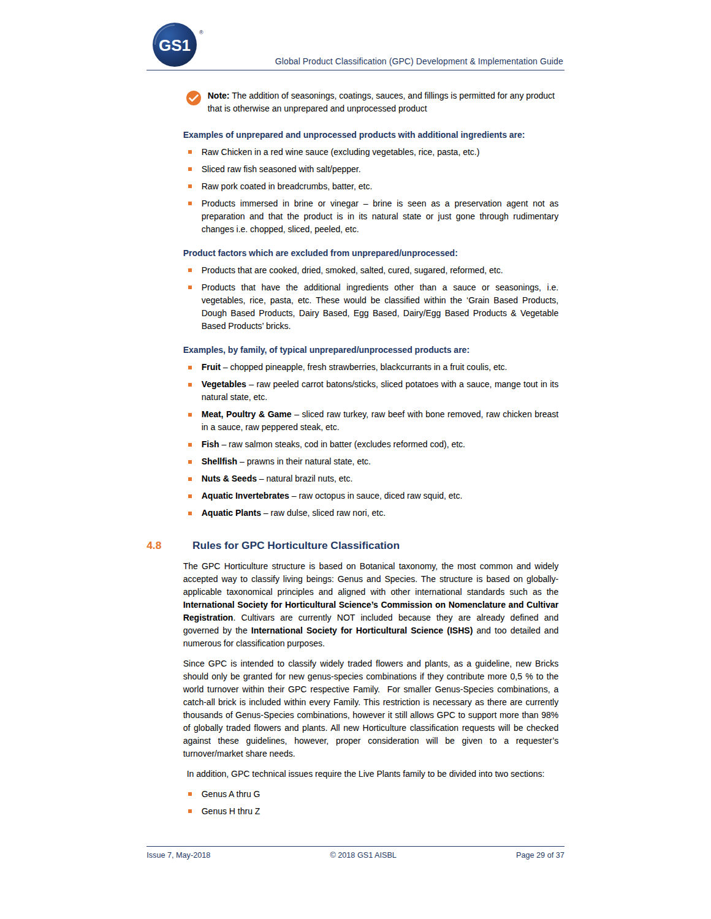GS1 ®
Global Product Classification (GPC) Development & Implementation Guide
Note: The addition of seasonings, coatings, sauces, and fillings is permitted for any product that is otherwise an unprepared and unprocessed product
Examples of unprepared and unprocessed products with additional ingredients are:
Raw Chicken in a red wine sauce (excluding vegetables, rice, pasta, etc.)
Sliced raw fish seasoned with salt/pepper.
Raw pork coated in breadcrumbs, batter, etc.
Products immersed in brine or vinegar – brine is seen as a preservation agent not as preparation and that the product is in its natural state or just gone through rudimentary changes i.e. chopped, sliced, peeled, etc.
Product factors which are excluded from unprepared/unprocessed:
Products that are cooked, dried, smoked, salted, cured, sugared, reformed, etc.
Products that have the additional ingredients other than a sauce or seasonings, i.e. vegetables, rice, pasta, etc. These would be classified within the ‘Grain Based Products, Dough Based Products, Dairy Based, Egg Based, Dairy/Egg Based Products & Vegetable Based Products’ bricks.
Examples, by family, of typical unprepared/unprocessed products are:
Fruit – chopped pineapple, fresh strawberries, blackcurrants in a fruit coulis, etc.
Vegetables – raw peeled carrot batons/sticks, sliced potatoes with a sauce, mange tout in its natural state, etc.
Meat, Poultry & Game – sliced raw turkey, raw beef with bone removed, raw chicken breast in a sauce, raw peppered steak, etc.
Fish – raw salmon steaks, cod in batter (excludes reformed cod), etc.
Shellfish – prawns in their natural state, etc.
Nuts & Seeds – natural brazil nuts, etc.
Aquatic Invertebrates – raw octopus in sauce, diced raw squid, etc.
Aquatic Plants – raw dulse, sliced raw nori, etc.
4.8
Rules for GPC Horticulture Classification
The GPC Horticulture structure is based on Botanical taxonomy, the most common and widely accepted way to classify living beings: Genus and Species. The structure is based on globally-applicable taxonomical principles and aligned with other international standards such as the International Society for Horticultural Science’s Commission on Nomenclature and Cultivar Registration. Cultivars are currently NOT included because they are already defined and governed by the International Society for Horticultural Science (ISHS) and too detailed and numerous for classification purposes.
Since GPC is intended to classify widely traded flowers and plants, as a guideline, new Bricks should only be granted for new genus-species combinations if they contribute more 0,5 % to the world turnover within their GPC respective Family. For smaller Genus-Species combinations, a catch-all brick is included within every Family. This restriction is necessary as there are currently thousands of Genus-Species combinations, however it still allows GPC to support more than 98% of globally traded flowers and plants. All new Horticulture classification requests will be checked against these guidelines, however, proper consideration will be given to a requester’s turnover/market share needs.
In addition, GPC technical issues require the Live Plants family to be divided into two sections:
Genus A thru G
Genus H thru Z
Issue 7, May-2018
© 2018 GS1 AISBL
Page 29 of 37